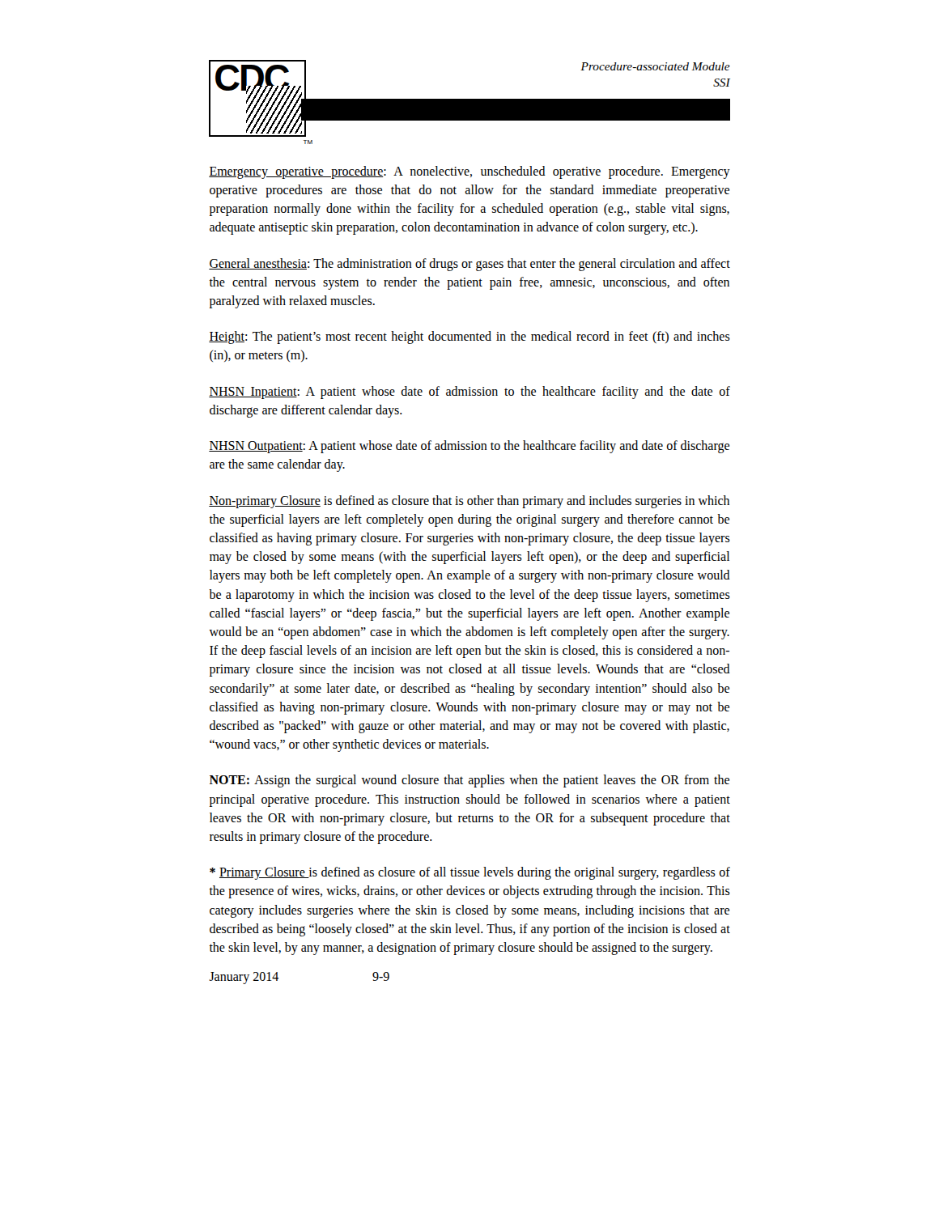Procedure-associated Module
SSI
CDC
TM
Emergency operative procedure: A nonelective, unscheduled operative procedure. Emergency operative procedures are those that do not allow for the standard immediate preoperative preparation normally done within the facility for a scheduled operation (e.g., stable vital signs, adequate antiseptic skin preparation, colon decontamination in advance of colon surgery, etc.).
General anesthesia: The administration of drugs or gases that enter the general circulation and affect the central nervous system to render the patient pain free, amnesic, unconscious, and often paralyzed with relaxed muscles.
Height: The patient’s most recent height documented in the medical record in feet (ft) and inches (in), or meters (m).
NHSN Inpatient: A patient whose date of admission to the healthcare facility and the date of discharge are different calendar days.
NHSN Outpatient: A patient whose date of admission to the healthcare facility and date of discharge are the same calendar day.
Non-primary Closure is defined as closure that is other than primary and includes surgeries in which the superficial layers are left completely open during the original surgery and therefore cannot be classified as having primary closure. For surgeries with non-primary closure, the deep tissue layers may be closed by some means (with the superficial layers left open), or the deep and superficial layers may both be left completely open. An example of a surgery with non-primary closure would be a laparotomy in which the incision was closed to the level of the deep tissue layers, sometimes called “fascial layers” or “deep fascia,” but the superficial layers are left open. Another example would be an “open abdomen” case in which the abdomen is left completely open after the surgery. If the deep fascial levels of an incision are left open but the skin is closed, this is considered a non-primary closure since the incision was not closed at all tissue levels. Wounds that are “closed secondarily” at some later date, or described as “healing by secondary intention” should also be classified as having non-primary closure. Wounds with non-primary closure may or may not be described as "packed” with gauze or other material, and may or may not be covered with plastic, “wound vacs,” or other synthetic devices or materials.
NOTE: Assign the surgical wound closure that applies when the patient leaves the OR from the principal operative procedure. This instruction should be followed in scenarios where a patient leaves the OR with non-primary closure, but returns to the OR for a subsequent procedure that results in primary closure of the procedure.
* Primary Closure is defined as closure of all tissue levels during the original surgery, regardless of the presence of wires, wicks, drains, or other devices or objects extruding through the incision. This category includes surgeries where the skin is closed by some means, including incisions that are described as being “loosely closed” at the skin level. Thus, if any portion of the incision is closed at the skin level, by any manner, a designation of primary closure should be assigned to the surgery.
January 2014
9-9